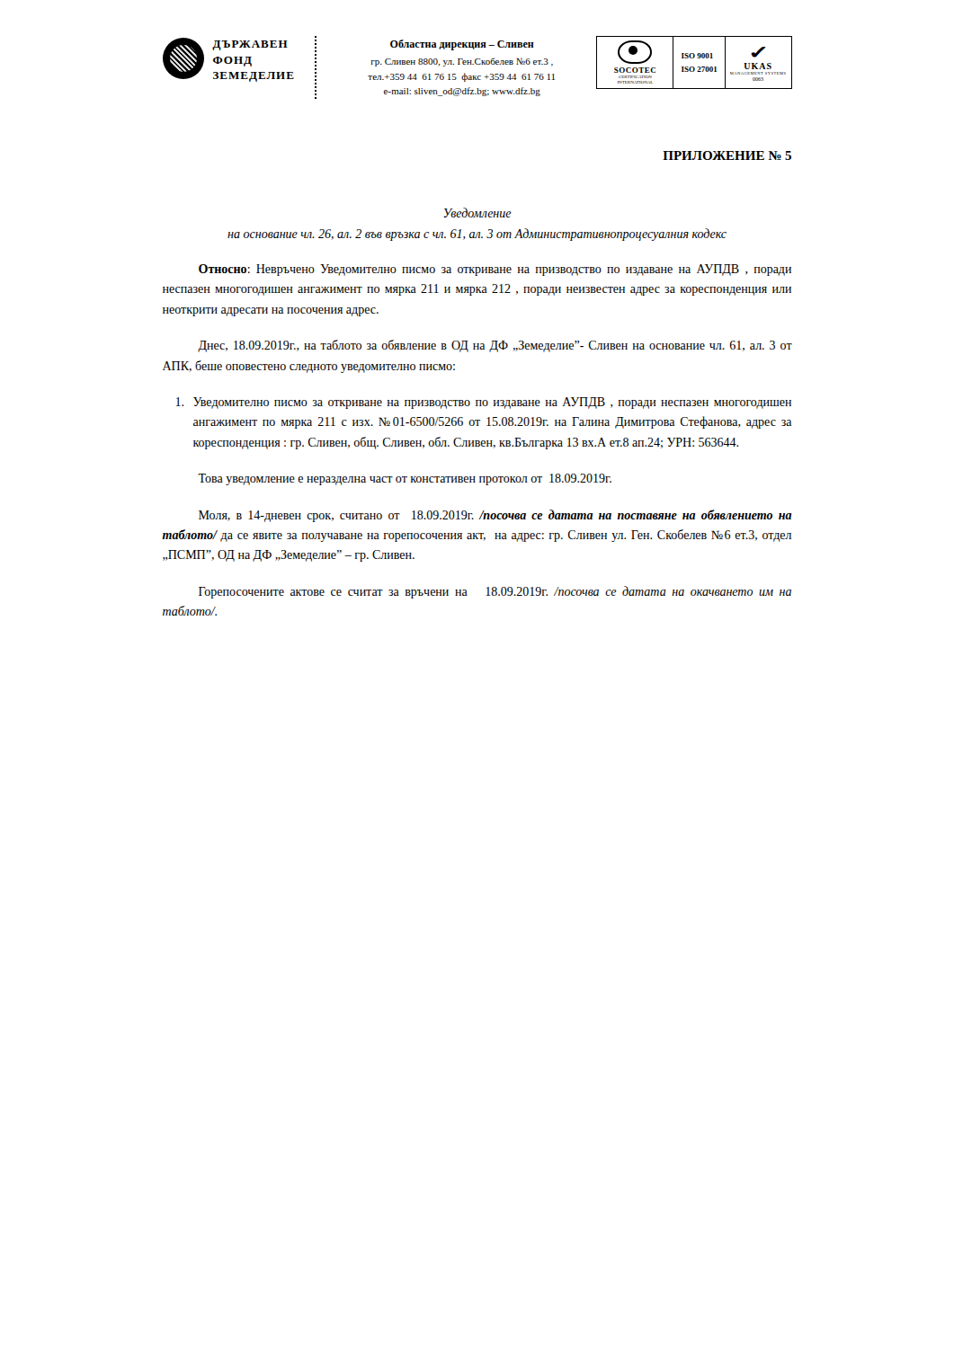ДЪРЖАВЕН
ФОНД
ЗЕМЕДЕЛИЕ
Областна дирекция – Сливен
гр. Сливен 8800, ул. Ген.Скобелев №6 ет.3 ,
тел.+359 44 61 76 15 факс +359 44 61 76 11
e-mail: sliven_od@dfz.bg; www.dfz.bg
SOCOTEC
CERTIFICATION
INTERNATIONAL
ISO 9001
ISO 27001
✓
UKAS
MANAGEMENT SYSTEMS
0063
ПРИЛОЖЕНИЕ № 5
Уведомление на основание чл. 26, ал. 2 във връзка с чл. 61, ал. 3 от Административнопроцесуалния кодекс
Относно: Невръчено Уведомително писмо за откриване на призводство по издаване на АУПДВ , поради неспазен многогодишен ангажимент по мярка 211 и мярка 212 , поради неизвестен адрес за кореспонденция или неоткрити адресати на посочения адрес.
Днес, 18.09.2019г., на таблото за обявление в ОД на ДФ „Земеделие”- Сливен на основание чл. 61, ал. 3 от АПК, беше оповестено следното уведомително писмо:
Уведомително писмо за откриване на призводство по издаване на АУПДВ , поради неспазен многогодишен ангажимент по мярка 211 с изх. №01-6500/5266 от 15.08.2019г. на Галина Димитрова Стефанова, адрес за кореспонденция : гр. Сливен, общ. Сливен, обл. Сливен, кв.Българка 13 вх.А ет.8 ап.24; УРН: 563644.
Това уведомление е неразделна част от констативен протокол от 18.09.2019г.
Моля, в 14-дневен срок, считано от 18.09.2019г. /посочва се датата на поставяне на обявлението на таблото/ да се явите за получаване на горепосочения акт, на адрес: гр. Сливен ул. Ген. Скобелев №6 ет.3, отдел „ПСМП”, ОД на ДФ „Земеделие” – гр. Сливен.
Горепосочените актове се считат за връчени на 18.09.2019г. /посочва се датата на окачването им на таблото/.